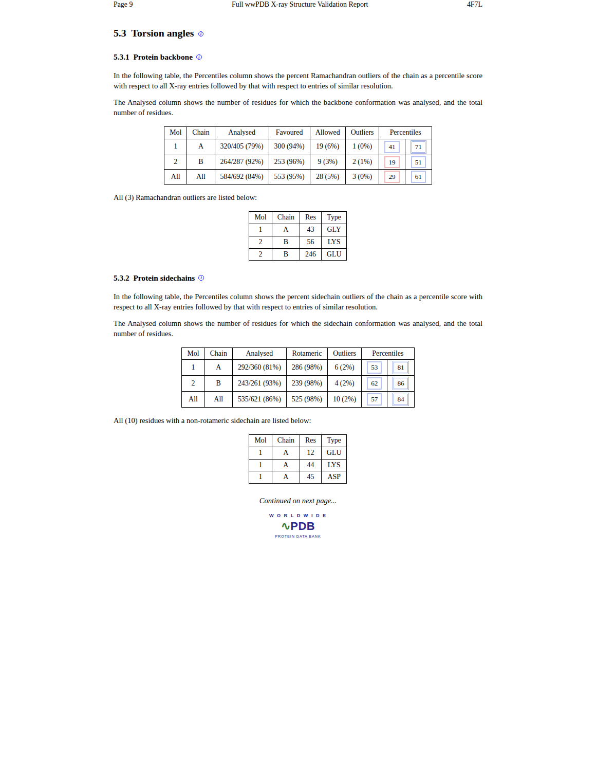Page 9 Full wwPDB X-ray Structure Validation Report 4F7L
5.3 Torsion angles i
5.3.1 Protein backbone i
In the following table, the Percentiles column shows the percent Ramachandran outliers of the chain as a percentile score with respect to all X-ray entries followed by that with respect to entries of similar resolution.
The Analysed column shows the number of residues for which the backbone conformation was analysed, and the total number of residues.
| Mol | Chain | Analysed | Favoured | Allowed | Outliers | Percentiles |
| --- | --- | --- | --- | --- | --- | --- |
| 1 | A | 320/405 (79%) | 300 (94%) | 19 (6%) | 1 (0%) | 41 | 71 |
| 2 | B | 264/287 (92%) | 253 (96%) | 9 (3%) | 2 (1%) | 19 | 51 |
| All | All | 584/692 (84%) | 553 (95%) | 28 (5%) | 3 (0%) | 29 | 61 |
All (3) Ramachandran outliers are listed below:
| Mol | Chain | Res | Type |
| --- | --- | --- | --- |
| 1 | A | 43 | GLY |
| 2 | B | 56 | LYS |
| 2 | B | 246 | GLU |
5.3.2 Protein sidechains i
In the following table, the Percentiles column shows the percent sidechain outliers of the chain as a percentile score with respect to all X-ray entries followed by that with respect to entries of similar resolution.
The Analysed column shows the number of residues for which the sidechain conformation was analysed, and the total number of residues.
| Mol | Chain | Analysed | Rotameric | Outliers | Percentiles |
| --- | --- | --- | --- | --- | --- |
| 1 | A | 292/360 (81%) | 286 (98%) | 6 (2%) | 53 | 81 |
| 2 | B | 243/261 (93%) | 239 (98%) | 4 (2%) | 62 | 86 |
| All | All | 535/621 (86%) | 525 (98%) | 10 (2%) | 57 | 84 |
All (10) residues with a non-rotameric sidechain are listed below:
| Mol | Chain | Res | Type |
| --- | --- | --- | --- |
| 1 | A | 12 | GLU |
| 1 | A | 44 | LYS |
| 1 | A | 45 | ASP |
Continued on next page...
W O R L D W I D E
∿PDB
PROTEIN DATA BANK